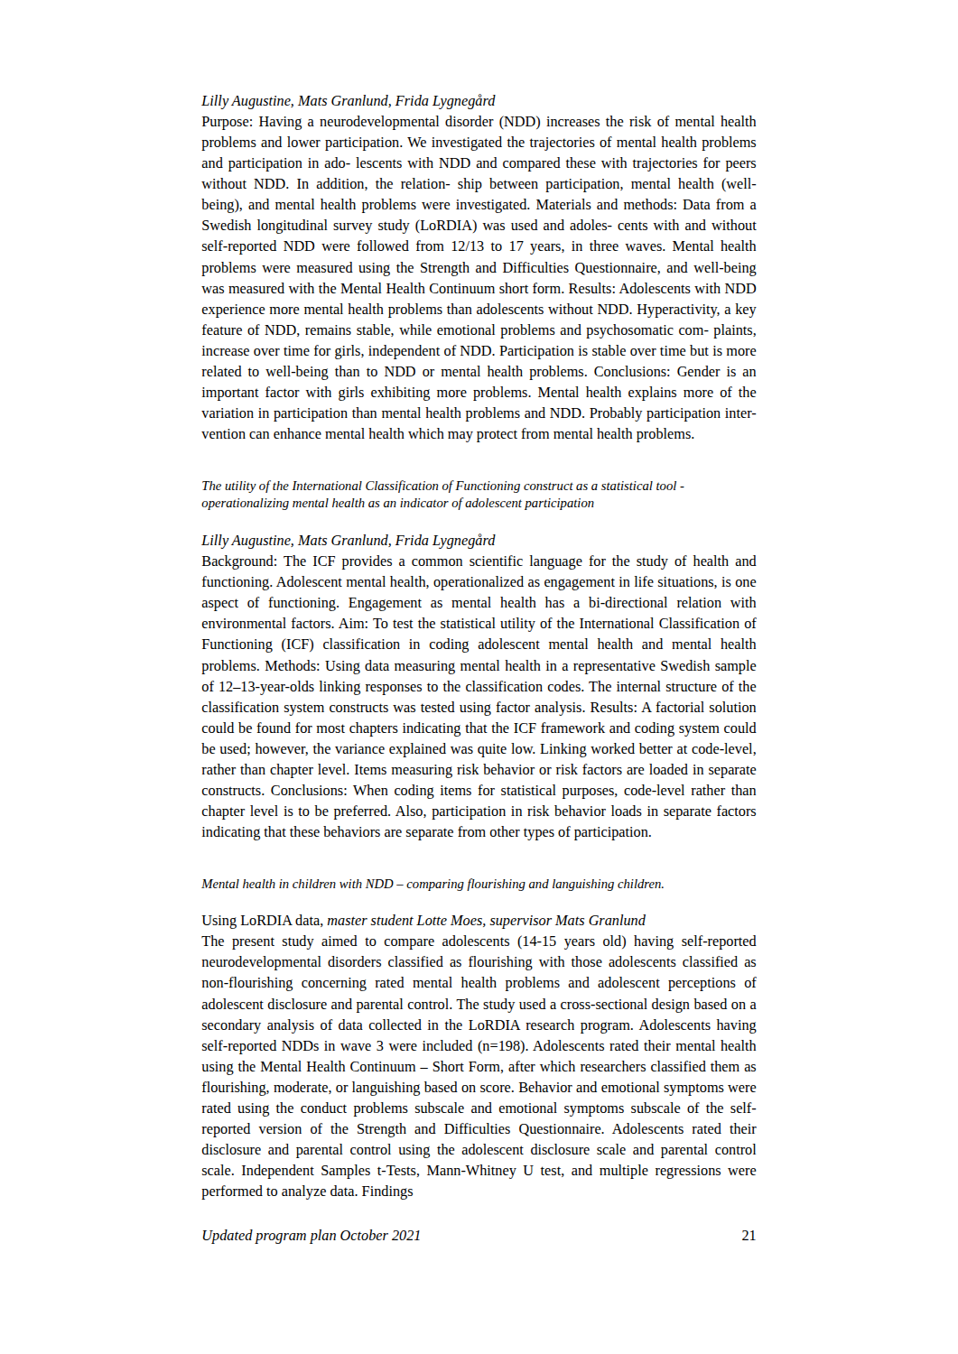Lilly Augustine, Mats Granlund, Frida Lygnegård
Purpose: Having a neurodevelopmental disorder (NDD) increases the risk of mental health problems and lower participation. We investigated the trajectories of mental health problems and participation in ado- lescents with NDD and compared these with trajectories for peers without NDD. In addition, the relation- ship between participation, mental health (well-being), and mental health problems were investigated. Materials and methods: Data from a Swedish longitudinal survey study (LoRDIA) was used and adoles- cents with and without self-reported NDD were followed from 12/13 to 17 years, in three waves. Mental health problems were measured using the Strength and Difficulties Questionnaire, and well-being was measured with the Mental Health Continuum short form. Results: Adolescents with NDD experience more mental health problems than adolescents without NDD. Hyperactivity, a key feature of NDD, remains stable, while emotional problems and psychosomatic com- plaints, increase over time for girls, independent of NDD. Participation is stable over time but is more related to well-being than to NDD or mental health problems. Conclusions: Gender is an important factor with girls exhibiting more problems. Mental health explains more of the variation in participation than mental health problems and NDD. Probably participation inter- vention can enhance mental health which may protect from mental health problems.
The utility of the International Classification of Functioning construct as a statistical tool - operationalizing mental health as an indicator of adolescent participation
Lilly Augustine, Mats Granlund, Frida Lygnegård
Background: The ICF provides a common scientific language for the study of health and functioning. Adolescent mental health, operationalized as engagement in life situations, is one aspect of functioning. Engagement as mental health has a bi-directional relation with environmental factors. Aim: To test the statistical utility of the International Classification of Functioning (ICF) classification in coding adolescent mental health and mental health problems. Methods: Using data measuring mental health in a representative Swedish sample of 12–13-year-olds linking responses to the classification codes. The internal structure of the classification system constructs was tested using factor analysis. Results: A factorial solution could be found for most chapters indicating that the ICF framework and coding system could be used; however, the variance explained was quite low. Linking worked better at code-level, rather than chapter level. Items measuring risk behavior or risk factors are loaded in separate constructs. Conclusions: When coding items for statistical purposes, code-level rather than chapter level is to be preferred. Also, participation in risk behavior loads in separate factors indicating that these behaviors are separate from other types of participation.
Mental health in children with NDD – comparing flourishing and languishing children.
Using LoRDIA data, master student Lotte Moes, supervisor Mats Granlund
The present study aimed to compare adolescents (14-15 years old) having self-reported neurodevelopmental disorders classified as flourishing with those adolescents classified as non-flourishing concerning rated mental health problems and adolescent perceptions of adolescent disclosure and parental control. The study used a cross-sectional design based on a secondary analysis of data collected in the LoRDIA research program. Adolescents having self-reported NDDs in wave 3 were included (n=198). Adolescents rated their mental health using the Mental Health Continuum – Short Form, after which researchers classified them as flourishing, moderate, or languishing based on score. Behavior and emotional symptoms were rated using the conduct problems subscale and emotional symptoms subscale of the self-reported version of the Strength and Difficulties Questionnaire. Adolescents rated their disclosure and parental control using the adolescent disclosure scale and parental control scale. Independent Samples t-Tests, Mann-Whitney U test, and multiple regressions were performed to analyze data. Findings
Updated program plan October 2021 21